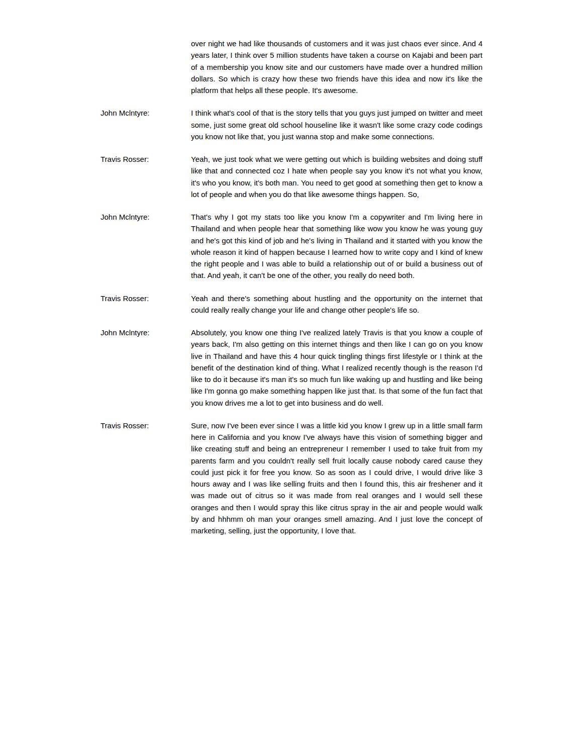over night we had like thousands of customers and it was just chaos ever since. And 4 years later, I think over 5 million students have taken a course on Kajabi and been part of a membership you know site and our customers have made over a hundred million dollars. So which is crazy how these two friends have this idea and now it's like the platform that helps all these people. It's awesome.
John Mclntyre:
I think what's cool of that is the story tells that you guys just jumped on twitter and meet some, just some great old school houseline like it wasn't like some crazy code codings you know not like that, you just wanna stop and make some connections.
Travis Rosser:
Yeah, we just took what we were getting out which is building websites and doing stuff like that and connected coz I hate when people say you know it's not what you know, it's who you know, it's both man. You need to get good at something then get to know a lot of people and when you do that like awesome things happen. So,
John Mclntyre:
That's why I got my stats too like you know I'm a copywriter and I'm living here in Thailand and when people hear that something like wow you know he was young guy and he's got this kind of job and he's living in Thailand and it started with you know the whole reason it kind of happen because I learned how to write copy and I kind of knew the right people and I was able to build a relationship out of or build a business out of that. And yeah, it can't be one of the other, you really do need both.
Travis Rosser:
Yeah and there's something about hustling and the opportunity on the internet that could really really change your life and change other people's life so.
John Mclntyre:
Absolutely, you know one thing I've realized lately Travis is that you know a couple of years back, I'm also getting on this internet things and then like I can go on you know live in Thailand and have this 4 hour quick tingling things first lifestyle or I think at the benefit of the destination kind of thing. What I realized recently though is the reason I'd like to do it because it's man it's so much fun like waking up and hustling and like being like I'm gonna go make something happen like just that. Is that some of the fun fact that you know drives me a lot to get into business and do well.
Travis Rosser:
Sure, now I've been ever since I was a little kid you know I grew up in a little small farm here in California and you know I've always have this vision of something bigger and like creating stuff and being an entrepreneur I remember I used to take fruit from my parents farm and you couldn't really sell fruit locally cause nobody cared cause they could just pick it for free you know. So as soon as I could drive, I would drive like 3 hours away and I was like selling fruits and then I found this, this air freshener and it was made out of citrus so it was made from real oranges and I would sell these oranges and then I would spray this like citrus spray in the air and people would walk by and hhhmm oh man your oranges smell amazing. And I just love the concept of marketing, selling, just the opportunity, I love that.